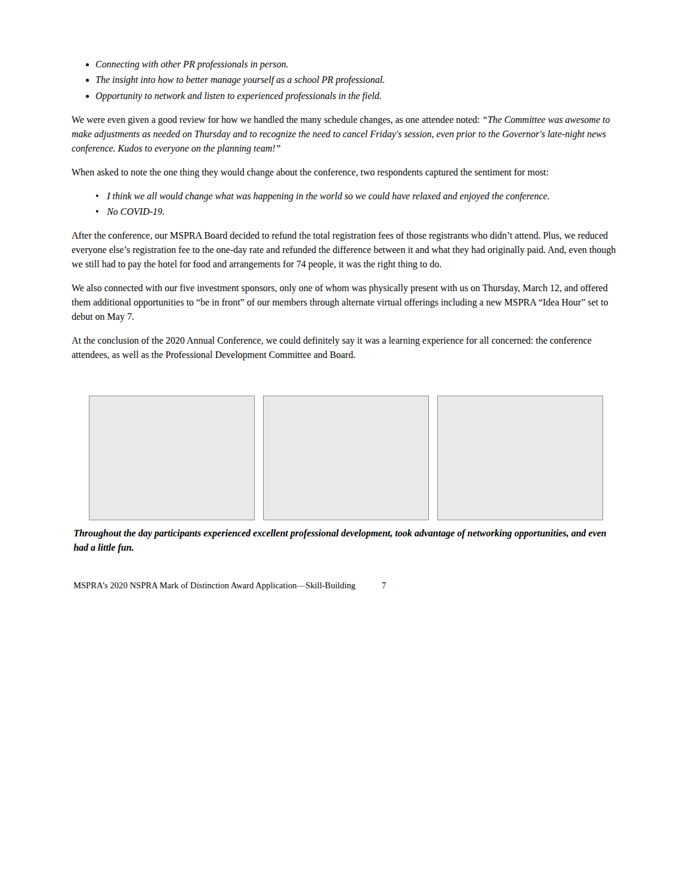Connecting with other PR professionals in person.
The insight into how to better manage yourself as a school PR professional.
Opportunity to network and listen to experienced professionals in the field.
We were even given a good review for how we handled the many schedule changes, as one attendee noted: “The Committee was awesome to make adjustments as needed on Thursday and to recognize the need to cancel Friday's session, even prior to the Governor's late-night news conference. Kudos to everyone on the planning team!”
When asked to note the one thing they would change about the conference, two respondents captured the sentiment for most:
I think we all would change what was happening in the world so we could have relaxed and enjoyed the conference.
No COVID-19.
After the conference, our MSPRA Board decided to refund the total registration fees of those registrants who didn’t attend. Plus, we reduced everyone else’s registration fee to the one-day rate and refunded the difference between it and what they had originally paid. And, even though we still had to pay the hotel for food and arrangements for 74 people, it was the right thing to do.
We also connected with our five investment sponsors, only one of whom was physically present with us on Thursday, March 12, and offered them additional opportunities to “be in front” of our members through alternate virtual offerings including a new MSPRA “Idea Hour” set to debut on May 7.
At the conclusion of the 2020 Annual Conference, we could definitely say it was a learning experience for all concerned: the conference attendees, as well as the Professional Development Committee and Board.
Throughout the day participants experienced excellent professional development, took advantage of networking opportunities, and even had a little fun.
MSPRA’s 2020 NSPRA Mark of Distinction Award Application—Skill-Building7